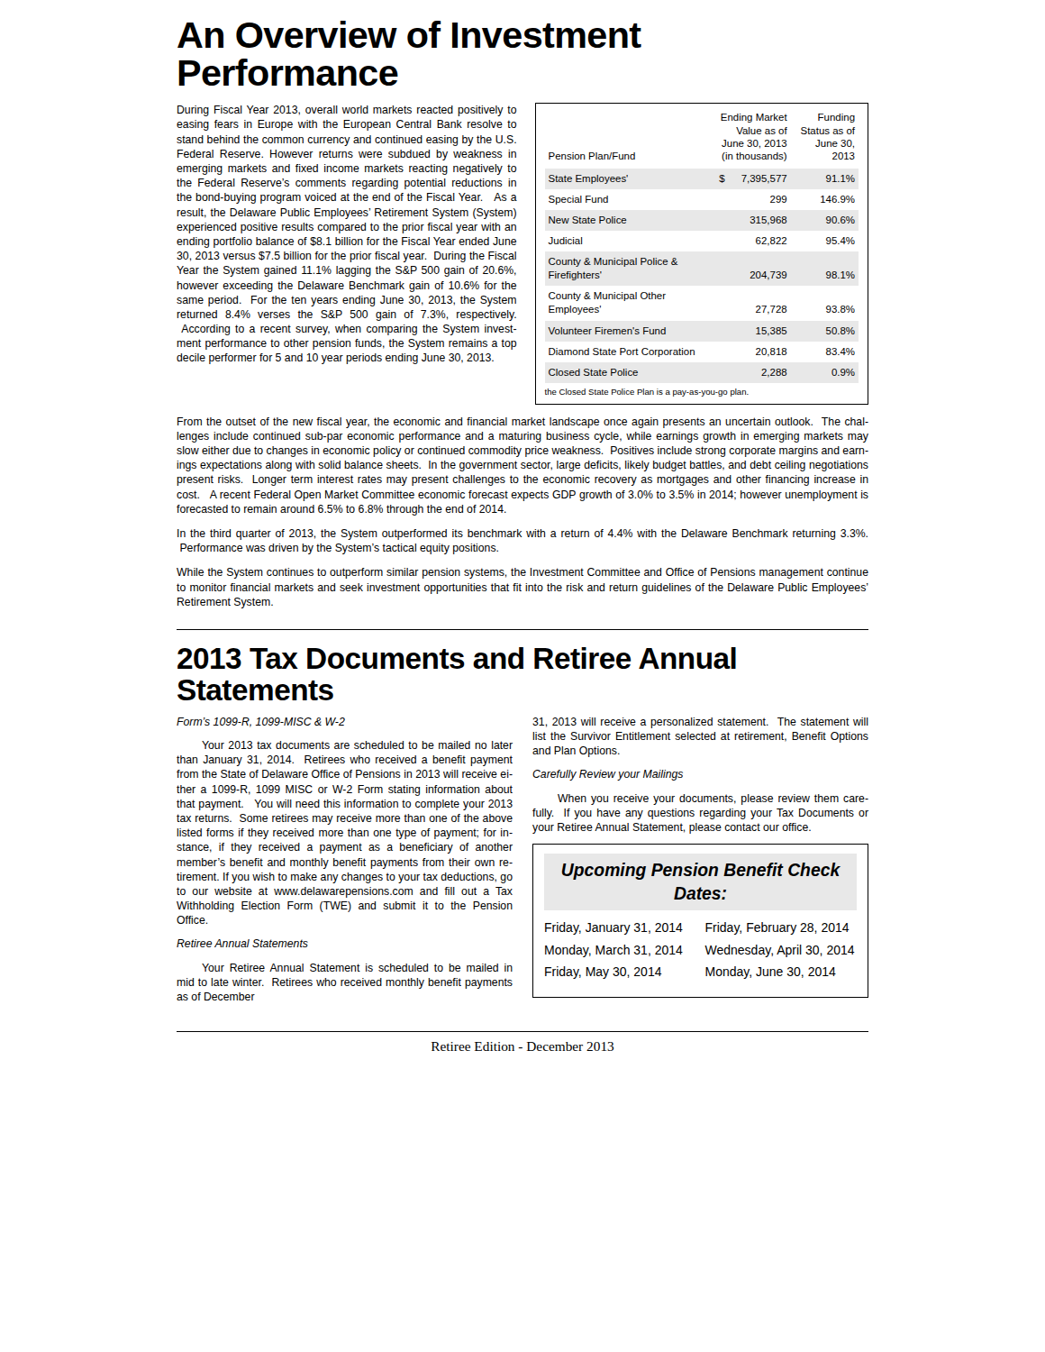An Overview of Investment Performance
During Fiscal Year 2013, overall world markets reacted positively to easing fears in Europe with the European Central Bank resolve to stand behind the common currency and continued easing by the U.S. Federal Reserve. However returns were subdued by weakness in emerging markets and fixed income markets reacting negatively to the Federal Reserve’s comments regarding potential reductions in the bond-buying program voiced at the end of the Fiscal Year. As a result, the Delaware Public Employees’ Retirement System (System) experienced positive results compared to the prior fiscal year with an ending portfolio balance of $8.1 billion for the Fiscal Year ended June 30, 2013 versus $7.5 billion for the prior fiscal year. During the Fiscal Year the System gained 11.1% lagging the S&P 500 gain of 20.6%, however exceeding the Delaware Benchmark gain of 10.6% for the same period. For the ten years ending June 30, 2013, the System returned 8.4% verses the S&P 500 gain of 7.3%, respectively. According to a recent survey, when comparing the System investment performance to other pension funds, the System remains a top decile performer for 5 and 10 year periods ending June 30, 2013.
| Pension Plan/Fund | Ending Market Value as of June 30, 2013 (in thousands) | Funding Status as of June 30, 2013 |
| --- | --- | --- |
| State Employees' | $ 7,395,577 | 91.1% |
| Special Fund | 299 | 146.9% |
| New State Police | 315,968 | 90.6% |
| Judicial | 62,822 | 95.4% |
| County & Municipal Police & Firefighters' | 204,739 | 98.1% |
| County & Municipal Other Employees' | 27,728 | 93.8% |
| Volunteer Firemen's Fund | 15,385 | 50.8% |
| Diamond State Port Corporation | 20,818 | 83.4% |
| Closed State Police | 2,288 | 0.9% |
the Closed State Police Plan is a pay-as-you-go plan.
From the outset of the new fiscal year, the economic and financial market landscape once again presents an uncertain outlook. The challenges include continued sub-par economic performance and a maturing business cycle, while earnings growth in emerging markets may slow either due to changes in economic policy or continued commodity price weakness. Positives include strong corporate margins and earnings expectations along with solid balance sheets. In the government sector, large deficits, likely budget battles, and debt ceiling negotiations present risks. Longer term interest rates may present challenges to the economic recovery as mortgages and other financing increase in cost. A recent Federal Open Market Committee economic forecast expects GDP growth of 3.0% to 3.5% in 2014; however unemployment is forecasted to remain around 6.5% to 6.8% through the end of 2014.
In the third quarter of 2013, the System outperformed its benchmark with a return of 4.4% with the Delaware Benchmark returning 3.3%. Performance was driven by the System’s tactical equity positions.
While the System continues to outperform similar pension systems, the Investment Committee and Office of Pensions management continue to monitor financial markets and seek investment opportunities that fit into the risk and return guidelines of the Delaware Public Employees’ Retirement System.
2013 Tax Documents and Retiree Annual Statements
Form’s 1099-R, 1099-MISC & W-2
Your 2013 tax documents are scheduled to be mailed no later than January 31, 2014. Retirees who received a benefit payment from the State of Delaware Office of Pensions in 2013 will receive either a 1099-R, 1099 MISC or W-2 Form stating information about that payment. You will need this information to complete your 2013 tax returns. Some retirees may receive more than one of the above listed forms if they received more than one type of payment; for instance, if they received a payment as a beneficiary of another member’s benefit and monthly benefit payments from their own retirement. If you wish to make any changes to your tax deductions, go to our website at www.delawarepensions.com and fill out a Tax Withholding Election Form (TWE) and submit it to the Pension Office.
Retiree Annual Statements
Your Retiree Annual Statement is scheduled to be mailed in mid to late winter. Retirees who received monthly benefit payments as of December
31, 2013 will receive a personalized statement. The statement will list the Survivor Entitlement selected at retirement, Benefit Options and Plan Options.
Carefully Review your Mailings
When you receive your documents, please review them carefully. If you have any questions regarding your Tax Documents or your Retiree Annual Statement, please contact our office.
Upcoming Pension Benefit Check Dates:
Friday, January 31, 2014
Monday, March 31, 2014
Friday, May 30, 2014
Friday, February 28, 2014
Wednesday, April 30, 2014
Monday, June 30, 2014
Retiree Edition - December 2013